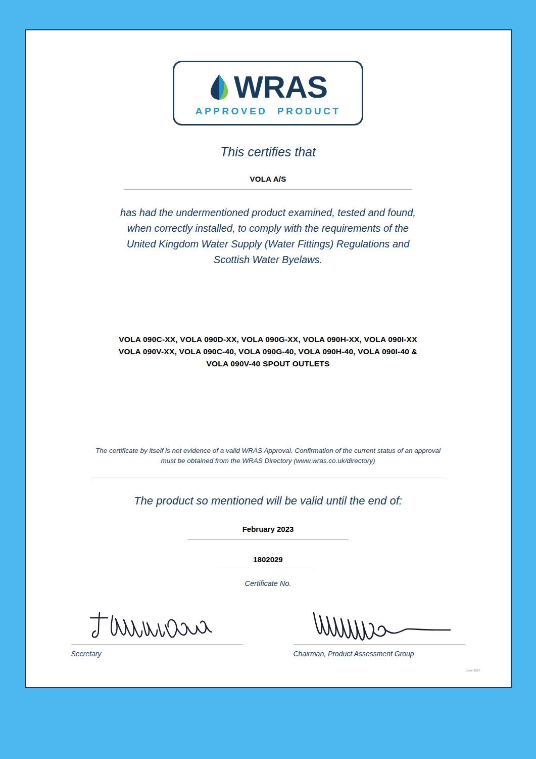WRAS
APPROVED PRODUCT
This certifies that
VOLA A/S
has had the undermentioned product examined, tested and found,
when correctly installed, to comply with the requirements of the
United Kingdom Water Supply (Water Fittings) Regulations and
Scottish Water Byelaws.
VOLA 090C-XX, VOLA 090D-XX, VOLA 090G-XX, VOLA 090H-XX, VOLA 090I-XX
VOLA 090V-XX, VOLA 090C-40, VOLA 090G-40, VOLA 090H-40, VOLA 090I-40 &
VOLA 090V-40 SPOUT OUTLETS
The certificate by itself is not evidence of a valid WRAS Approval. Confirmation of the current status of an approval must be obtained from the WRAS Directory (www.wras.co.uk/directory)
The product so mentioned will be valid until the end of:
February 2023
1802029
Certificate No.
Secretary
Chairman, Product Assessment Group
June 2017